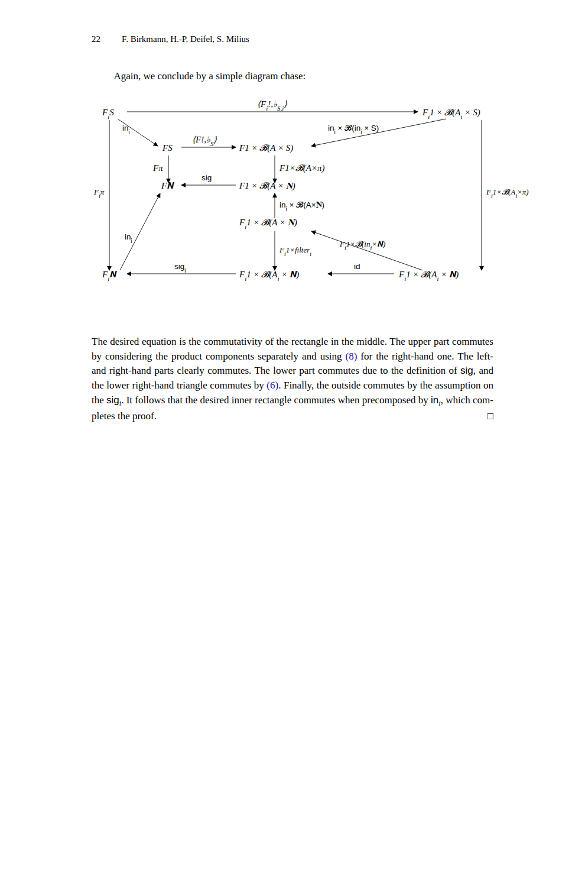22 F. Birkmann, H.-P. Deifel, S. Milius
Again, we conclude by a simple diagram chase:
FiS Fi1 × 𝓑(Ai × S) FS F1 × 𝓑(A × S) F𝐍 F1 × 𝓑(A × 𝐍) Fi1 × 𝓑(A × 𝐍) Fi𝐍 Fi1 × 𝓑(Ai × 𝐍) Fi1 × 𝓑(Ai × 𝐍) ⟨Fi!,♭S,i⟩ ini ini × 𝓑(ini × S) ⟨F!,♭S⟩ Fπ F1×𝓑(A×π) sig ini × 𝓑(A×𝐍) Fi1×filteri Fi1×𝓑(ini×𝐍) Fiπ ini Fi1×𝓑(Ai×π) sigi id
The desired equation is the commutativity of the rectangle in the middle. The upper part commutes by considering the product components separately and using (8) for the right-hand one. The left- and right-hand parts clearly commutes. The lower part commutes due to the definition of sig, and the lower right-hand triangle commutes by (6). Finally, the outside commutes by the assumption on the sigi. It follows that the desired inner rectangle commutes when precomposed by ini, which completes the proof.□